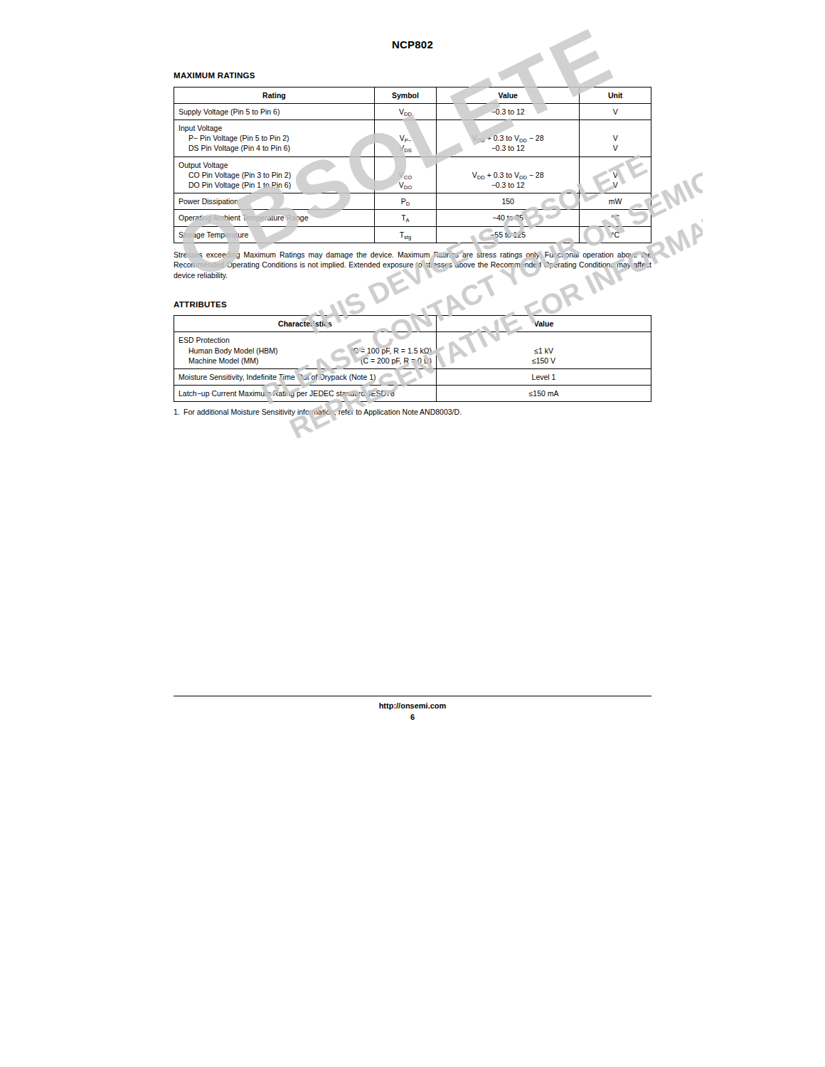NCP802
MAXIMUM RATINGS
| Rating | Symbol | Value | Unit |
| --- | --- | --- | --- |
| Supply Voltage (Pin 5 to Pin 6) | V DD | −0.3 to 12 | V |
| Input Voltage P− Pin Voltage (Pin 5 to Pin 2) DS Pin Voltage (Pin 4 to Pin 6) | V P− V DS | V DD + 0.3 to V DD − 28 −0.3 to 12 | V V |
| Output Voltage CO Pin Voltage (Pin 3 to Pin 2) DO Pin Voltage (Pin 1 to Pin 6) | V CO V DO | V DD + 0.3 to V DD − 28 −0.3 to 12 | V V |
| Power Dissipation | P D | 150 | mW |
| Operating Ambient Temperature Range | T A | −40 to 85 | °C |
| Storage Temperature | T stg | −55 to 125 | °C |
Stresses exceeding Maximum Ratings may damage the device. Maximum Ratings are stress ratings only. Functional operation above the Recommended Operating Conditions is not implied. Extended exposure to stresses above the Recommended Operating Conditions may affect device reliability.
ATTRIBUTES
| Characteristics | Value |
| --- | --- |
| ESD Protection Human Body Model (HBM) (C = 100 pF, R = 1.5 kΩ) Machine Model (MM) (C = 200 pF, R = 0 Ω) | ≤1 kV ≤150 V |
| Moisture Sensitivity, Indefinite Time Out of Drypack (Note 1) | Level 1 |
| Latch−up Current Maximum Rating per JEDEC standard JESD78 | ≤150 mA |
1. For additional Moisture Sensitivity information, refer to Application Note AND8003/D.
OBSOLETE
THIS DEVICE IS OBSOLETE
PLEASE CONTACT YOUR ON SEMICONDUCTOR
REPRESENTATIVE FOR INFORMATION
http://onsemi.com
6